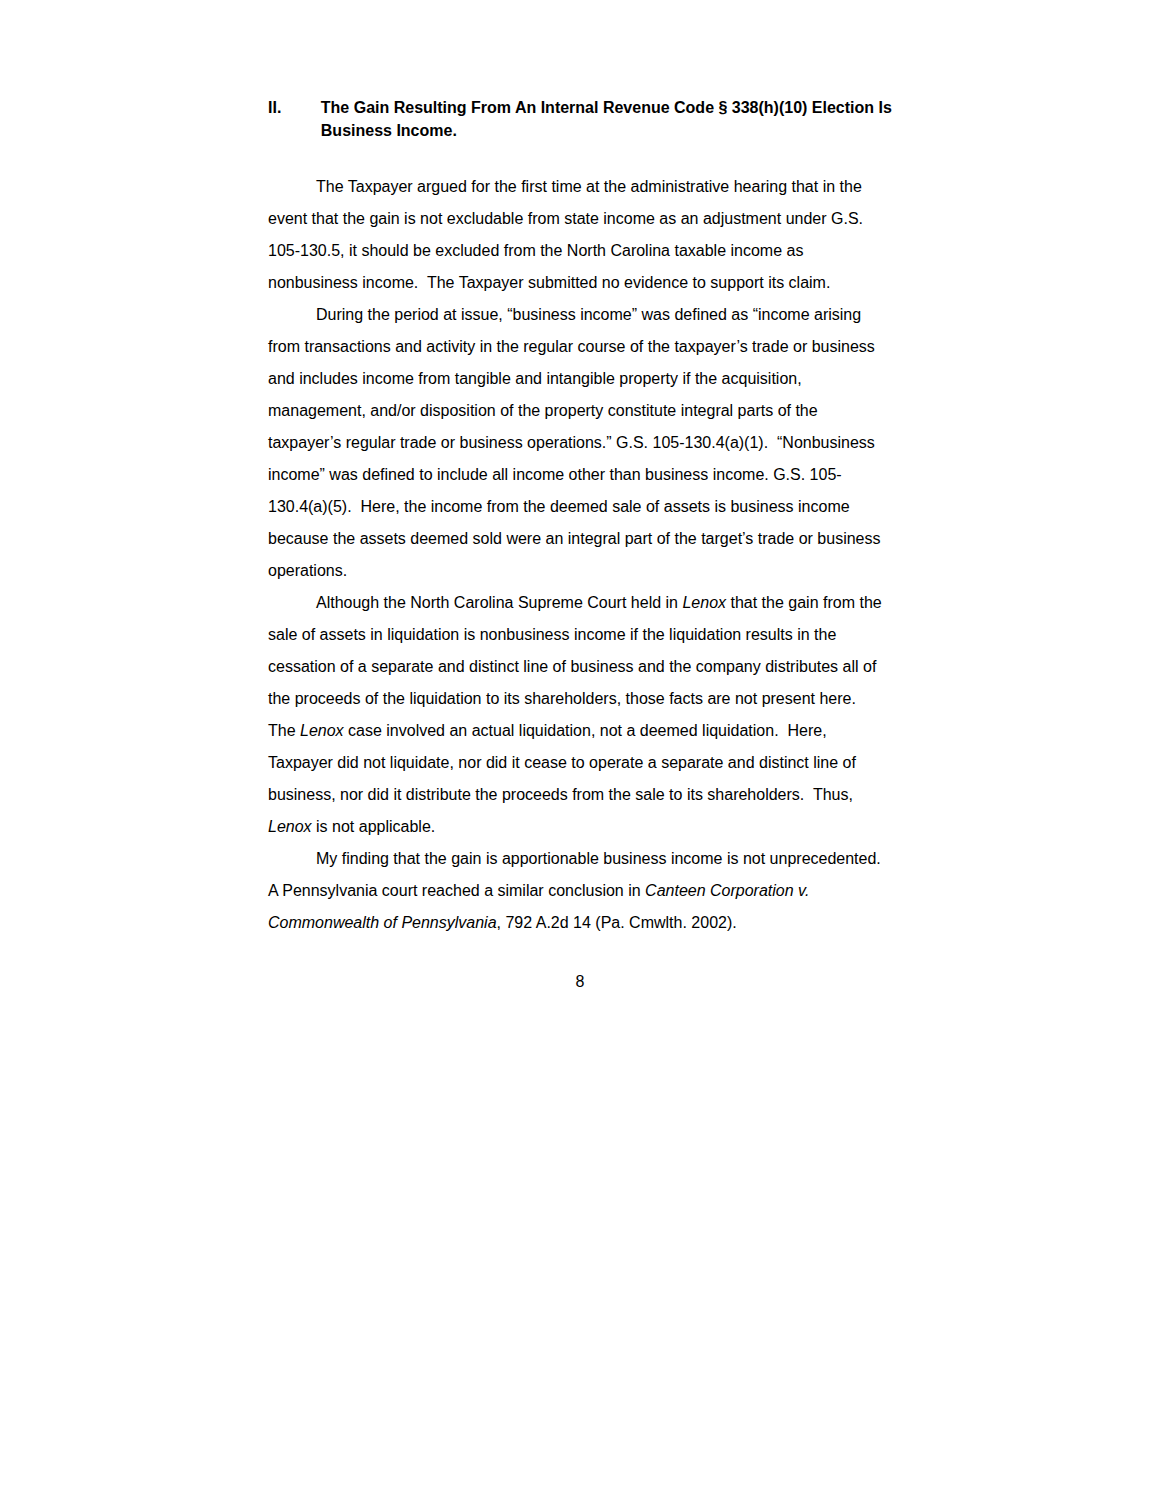II. The Gain Resulting From An Internal Revenue Code § 338(h)(10) Election Is Business Income.
The Taxpayer argued for the first time at the administrative hearing that in the event that the gain is not excludable from state income as an adjustment under G.S. 105-130.5, it should be excluded from the North Carolina taxable income as nonbusiness income. The Taxpayer submitted no evidence to support its claim.
During the period at issue, “business income” was defined as “income arising from transactions and activity in the regular course of the taxpayer’s trade or business and includes income from tangible and intangible property if the acquisition, management, and/or disposition of the property constitute integral parts of the taxpayer’s regular trade or business operations.” G.S. 105-130.4(a)(1). “Nonbusiness income” was defined to include all income other than business income. G.S. 105-130.4(a)(5). Here, the income from the deemed sale of assets is business income because the assets deemed sold were an integral part of the target’s trade or business operations.
Although the North Carolina Supreme Court held in Lenox that the gain from the sale of assets in liquidation is nonbusiness income if the liquidation results in the cessation of a separate and distinct line of business and the company distributes all of the proceeds of the liquidation to its shareholders, those facts are not present here. The Lenox case involved an actual liquidation, not a deemed liquidation. Here, Taxpayer did not liquidate, nor did it cease to operate a separate and distinct line of business, nor did it distribute the proceeds from the sale to its shareholders. Thus, Lenox is not applicable.
My finding that the gain is apportionable business income is not unprecedented. A Pennsylvania court reached a similar conclusion in Canteen Corporation v. Commonwealth of Pennsylvania, 792 A.2d 14 (Pa. Cmwlth. 2002).
8